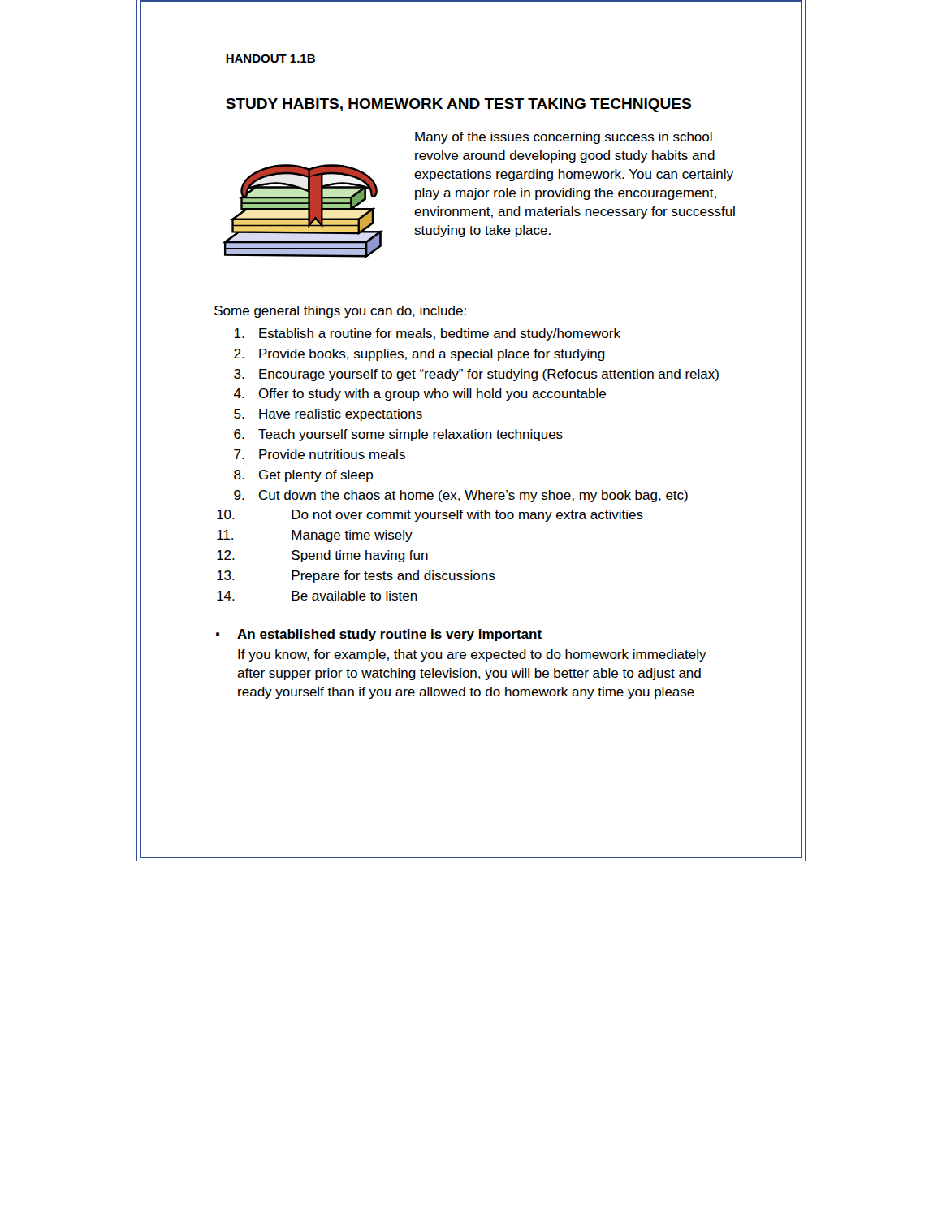HANDOUT 1.1B
STUDY HABITS, HOMEWORK AND TEST TAKING TECHNIQUES
Many of the issues concerning success in school revolve around developing good study habits and expectations regarding homework. You can certainly play a major role in providing the encouragement, environment, and materials necessary for successful studying to take place.
Some general things you can do, include:
Establish a routine for meals, bedtime and study/homework
Provide books, supplies, and a special place for studying
Encourage yourself to get “ready” for studying (Refocus attention and relax)
Offer to study with a group who will hold you accountable
Have realistic expectations
Teach yourself some simple relaxation techniques
Provide nutritious meals
Get plenty of sleep
Cut down the chaos at home (ex, Where’s my shoe, my book bag, etc)
10. Do not over commit yourself with too many extra activities
11. Manage time wisely
12. Spend time having fun
13. Prepare for tests and discussions
14. Be available to listen
An established study routine is very important
If you know, for example, that you are expected to do homework immediately after supper prior to watching television, you will be better able to adjust and ready yourself than if you are allowed to do homework any time you please